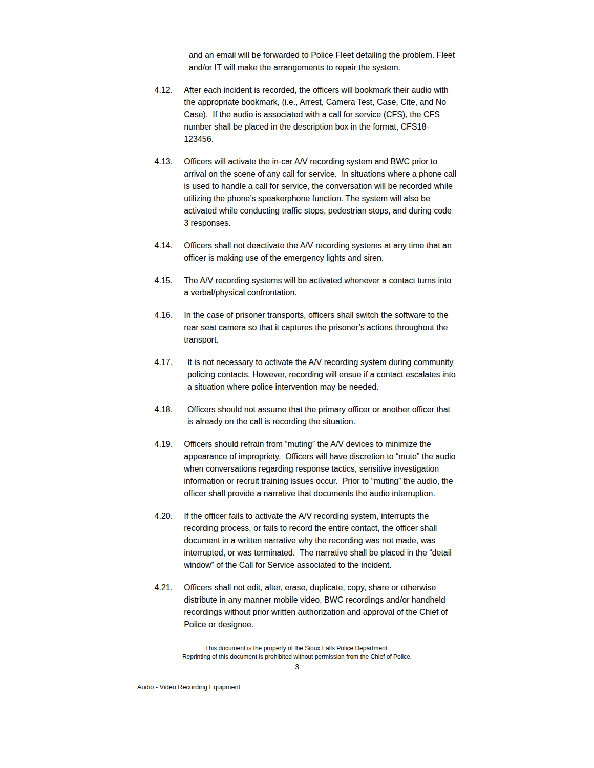and an email will be forwarded to Police Fleet detailing the problem. Fleet and/or IT will make the arrangements to repair the system.
4.12.
After each incident is recorded, the officers will bookmark their audio with the appropriate bookmark, (i.e., Arrest, Camera Test, Case, Cite, and No Case). If the audio is associated with a call for service (CFS), the CFS number shall be placed in the description box in the format, CFS18-123456.
4.13.
Officers will activate the in-car A/V recording system and BWC prior to arrival on the scene of any call for service. In situations where a phone call is used to handle a call for service, the conversation will be recorded while utilizing the phone’s speakerphone function. The system will also be activated while conducting traffic stops, pedestrian stops, and during code 3 responses.
4.14.
Officers shall not deactivate the A/V recording systems at any time that an officer is making use of the emergency lights and siren.
4.15.
The A/V recording systems will be activated whenever a contact turns into a verbal/physical confrontation.
4.16.
In the case of prisoner transports, officers shall switch the software to the rear seat camera so that it captures the prisoner’s actions throughout the transport.
4.17.
It is not necessary to activate the A/V recording system during community policing contacts. However, recording will ensue if a contact escalates into a situation where police intervention may be needed.
4.18.
Officers should not assume that the primary officer or another officer that is already on the call is recording the situation.
4.19.
Officers should refrain from “muting” the A/V devices to minimize the appearance of impropriety. Officers will have discretion to “mute” the audio when conversations regarding response tactics, sensitive investigation information or recruit training issues occur. Prior to “muting” the audio, the officer shall provide a narrative that documents the audio interruption.
4.20.
If the officer fails to activate the A/V recording system, interrupts the recording process, or fails to record the entire contact, the officer shall document in a written narrative why the recording was not made, was interrupted, or was terminated. The narrative shall be placed in the “detail window” of the Call for Service associated to the incident.
4.21.
Officers shall not edit, alter, erase, duplicate, copy, share or otherwise distribute in any manner mobile video, BWC recordings and/or handheld recordings without prior written authorization and approval of the Chief of Police or designee.
This document is the property of the Sioux Falls Police Department.
Reprinting of this document is prohibited without permission from the Chief of Police.
3
Audio - Video Recording Equipment